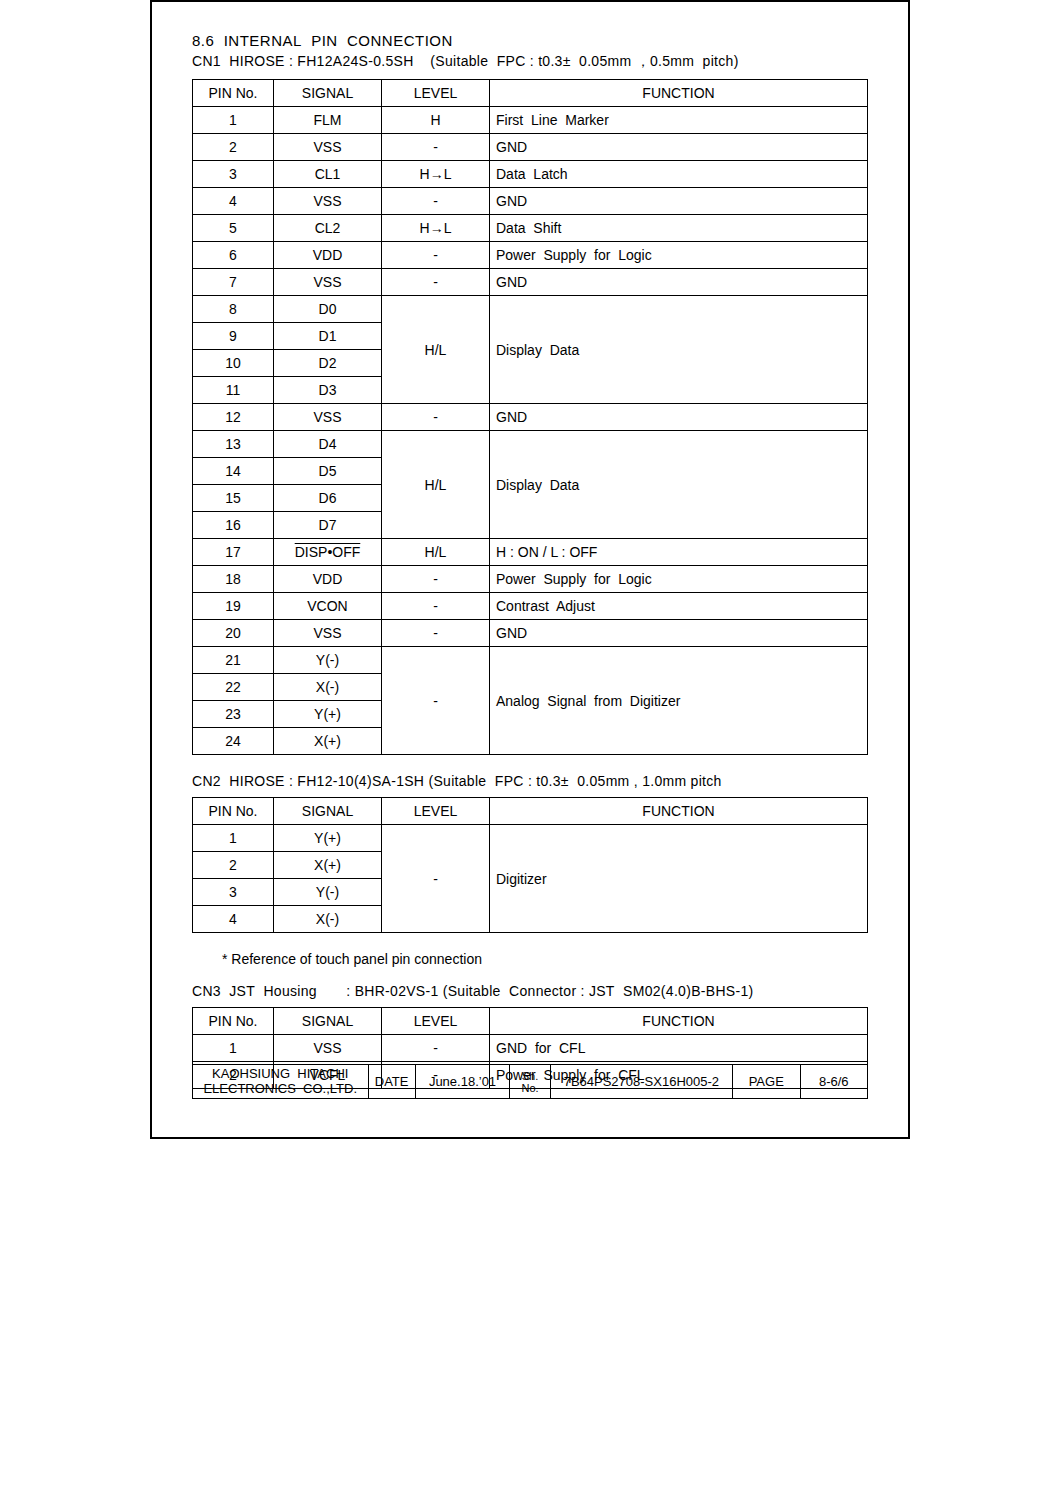8.6 INTERNAL PIN CONNECTION
CN1 HIROSE : FH12A24S-0.5SH (Suitable FPC : t0.3± 0.05mm ，0.5mm pitch)
| PIN No. | SIGNAL | LEVEL | FUNCTION |
| --- | --- | --- | --- |
| 1 | FLM | H | First Line Marker |
| 2 | VSS | - | GND |
| 3 | CL1 | H→L | Data Latch |
| 4 | VSS | - | GND |
| 5 | CL2 | H→L | Data Shift |
| 6 | VDD | - | Power Supply for Logic |
| 7 | VSS | - | GND |
| 8 | D0 | H/L | Display Data |
| 9 | D1 |
| 10 | D2 |
| 11 | D3 |
| 12 | VSS | - | GND |
| 13 | D4 | H/L | Display Data |
| 14 | D5 |
| 15 | D6 |
| 16 | D7 |
| 17 | DISP•OFF | H/L | H : ON / L : OFF |
| 18 | VDD | - | Power Supply for Logic |
| 19 | VCON | - | Contrast Adjust |
| 20 | VSS | - | GND |
| 21 | Y(-) | - | Analog Signal from Digitizer |
| 22 | X(-) |
| 23 | Y(+) |
| 24 | X(+) |
CN2 HIROSE : FH12-10(4)SA-1SH (Suitable FPC : t0.3± 0.05mm , 1.0mm pitch
| PIN No. | SIGNAL | LEVEL | FUNCTION |
| --- | --- | --- | --- |
| 1 | Y(+) | - | Digitizer |
| 2 | X(+) |
| 3 | Y(-) |
| 4 | X(-) |
* Reference of touch panel pin connection
CN3 JST Housing : BHR-02VS-1 (Suitable Connector : JST SM02(4.0)B-BHS-1)
| PIN No. | SIGNAL | LEVEL | FUNCTION |
| --- | --- | --- | --- |
| 1 | VSS | - | GND for CFL |
| 2 | VCFL | - | Power Supply for CFL |
| KAOHSIUNG HITACHI ELECTRONICS CO.,LTD. | DATE | June.18.’01 | Sh. No. | 7B64PS2708-SX16H005-2 | PAGE | 8-6/6 |